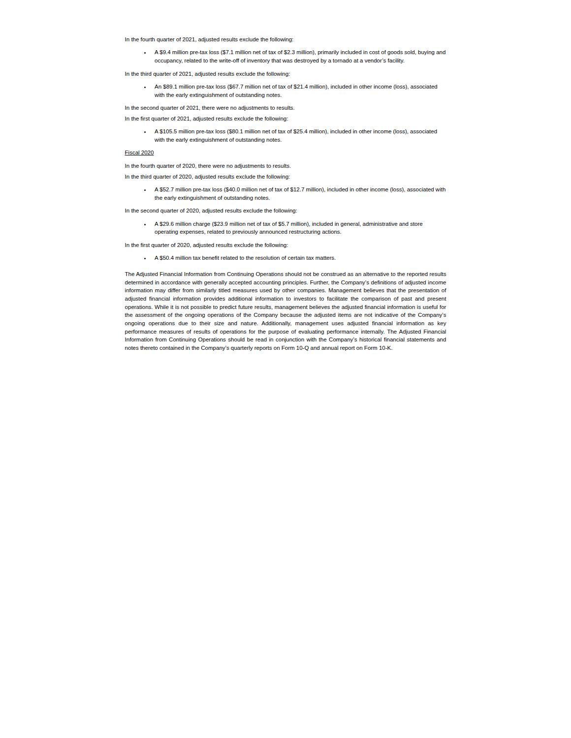In the fourth quarter of 2021, adjusted results exclude the following:
A $9.4 million pre-tax loss ($7.1 million net of tax of $2.3 million), primarily included in cost of goods sold, buying and occupancy, related to the write-off of inventory that was destroyed by a tornado at a vendor’s facility.
In the third quarter of 2021, adjusted results exclude the following:
An $89.1 million pre-tax loss ($67.7 million net of tax of $21.4 million), included in other income (loss), associated with the early extinguishment of outstanding notes.
In the second quarter of 2021, there were no adjustments to results.
In the first quarter of 2021, adjusted results exclude the following:
A $105.5 million pre-tax loss ($80.1 million net of tax of $25.4 million), included in other income (loss), associated with the early extinguishment of outstanding notes.
Fiscal 2020
In the fourth quarter of 2020, there were no adjustments to results.
In the third quarter of 2020, adjusted results exclude the following:
A $52.7 million pre-tax loss ($40.0 million net of tax of $12.7 million), included in other income (loss), associated with the early extinguishment of outstanding notes.
In the second quarter of 2020, adjusted results exclude the following:
A $29.6 million charge ($23.9 million net of tax of $5.7 million), included in general, administrative and store operating expenses, related to previously announced restructuring actions.
In the first quarter of 2020, adjusted results exclude the following:
A $50.4 million tax benefit related to the resolution of certain tax matters.
The Adjusted Financial Information from Continuing Operations should not be construed as an alternative to the reported results determined in accordance with generally accepted accounting principles. Further, the Company’s definitions of adjusted income information may differ from similarly titled measures used by other companies. Management believes that the presentation of adjusted financial information provides additional information to investors to facilitate the comparison of past and present operations. While it is not possible to predict future results, management believes the adjusted financial information is useful for the assessment of the ongoing operations of the Company because the adjusted items are not indicative of the Company’s ongoing operations due to their size and nature. Additionally, management uses adjusted financial information as key performance measures of results of operations for the purpose of evaluating performance internally. The Adjusted Financial Information from Continuing Operations should be read in conjunction with the Company’s historical financial statements and notes thereto contained in the Company’s quarterly reports on Form 10-Q and annual report on Form 10-K.